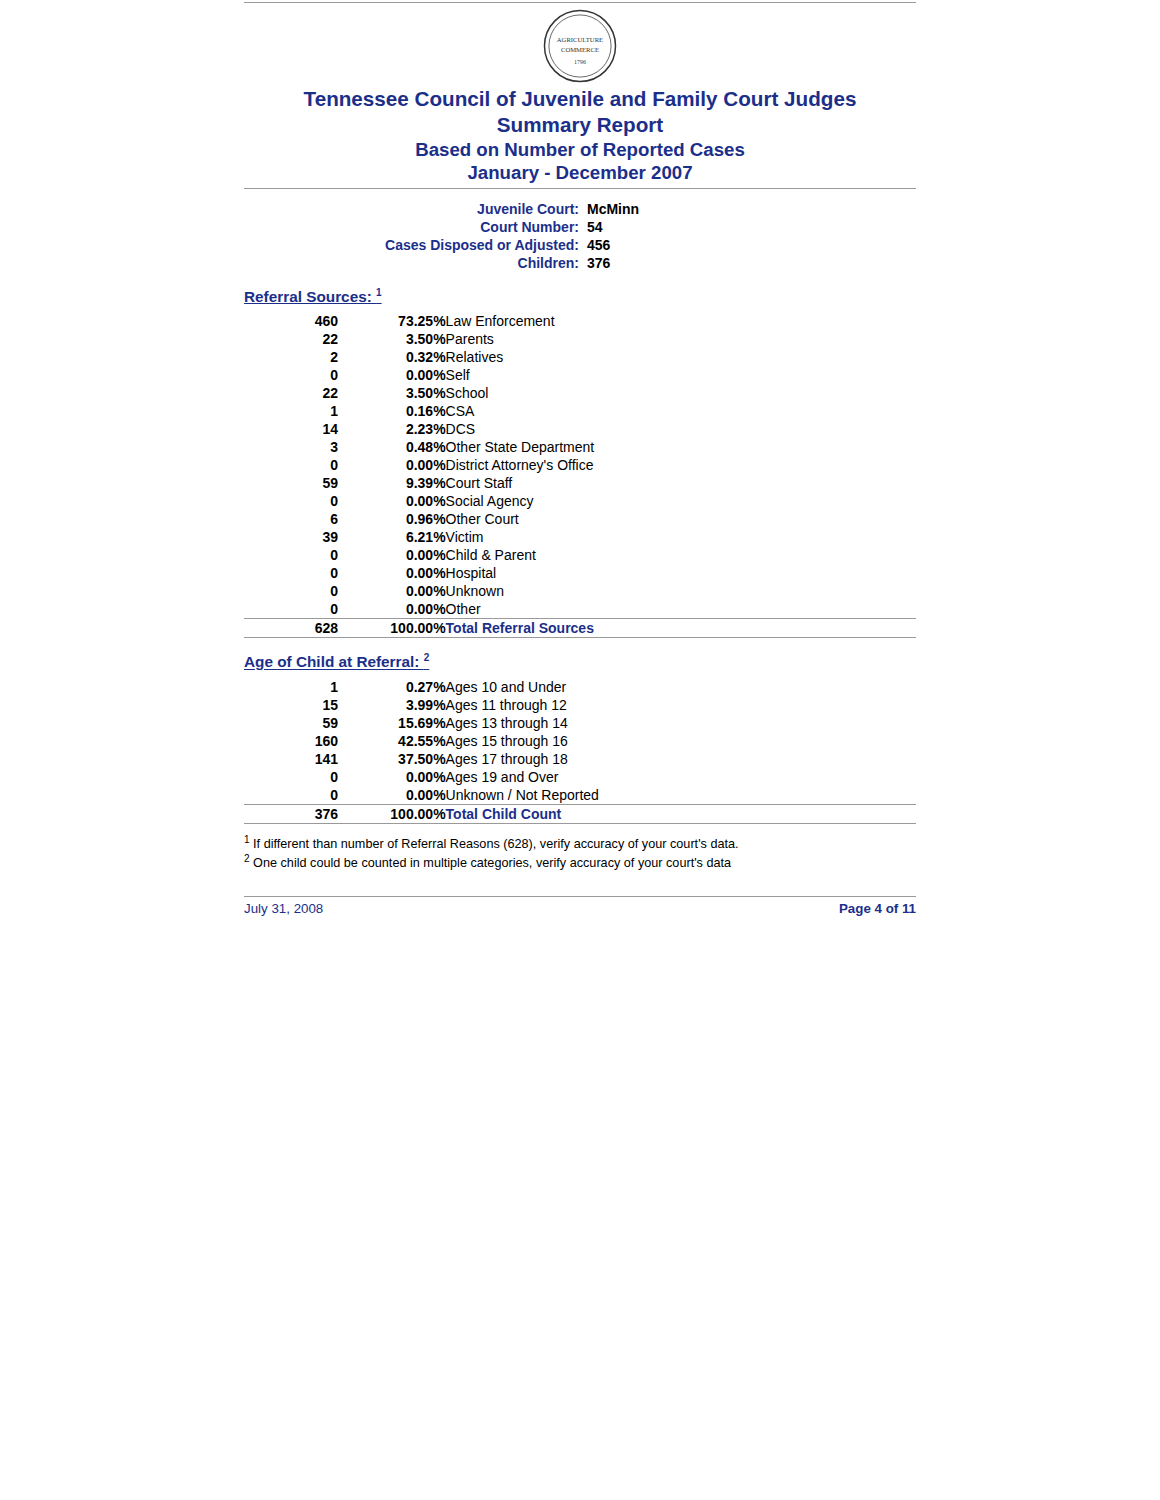Tennessee Council of Juvenile and Family Court Judges
Summary Report
Based on Number of Reported Cases
January - December 2007
| Juvenile Court: | McMinn |
| Court Number: | 54 |
| Cases Disposed or Adjusted: | 456 |
| Children: | 376 |
Referral Sources: 1
| 460 | 73.25% | Law Enforcement |
| 22 | 3.50% | Parents |
| 2 | 0.32% | Relatives |
| 0 | 0.00% | Self |
| 22 | 3.50% | School |
| 1 | 0.16% | CSA |
| 14 | 2.23% | DCS |
| 3 | 0.48% | Other State Department |
| 0 | 0.00% | District Attorney's Office |
| 59 | 9.39% | Court Staff |
| 0 | 0.00% | Social Agency |
| 6 | 0.96% | Other Court |
| 39 | 6.21% | Victim |
| 0 | 0.00% | Child & Parent |
| 0 | 0.00% | Hospital |
| 0 | 0.00% | Unknown |
| 0 | 0.00% | Other |
| 628 | 100.00% | Total Referral Sources |
Age of Child at Referral: 2
| 1 | 0.27% | Ages 10 and Under |
| 15 | 3.99% | Ages 11 through 12 |
| 59 | 15.69% | Ages 13 through 14 |
| 160 | 42.55% | Ages 15 through 16 |
| 141 | 37.50% | Ages 17 through 18 |
| 0 | 0.00% | Ages 19 and Over |
| 0 | 0.00% | Unknown / Not Reported |
| 376 | 100.00% | Total Child Count |
1 If different than number of Referral Reasons (628), verify accuracy of your court's data.
2 One child could be counted in multiple categories, verify accuracy of your court's data
July 31, 2008
Page 4 of 11